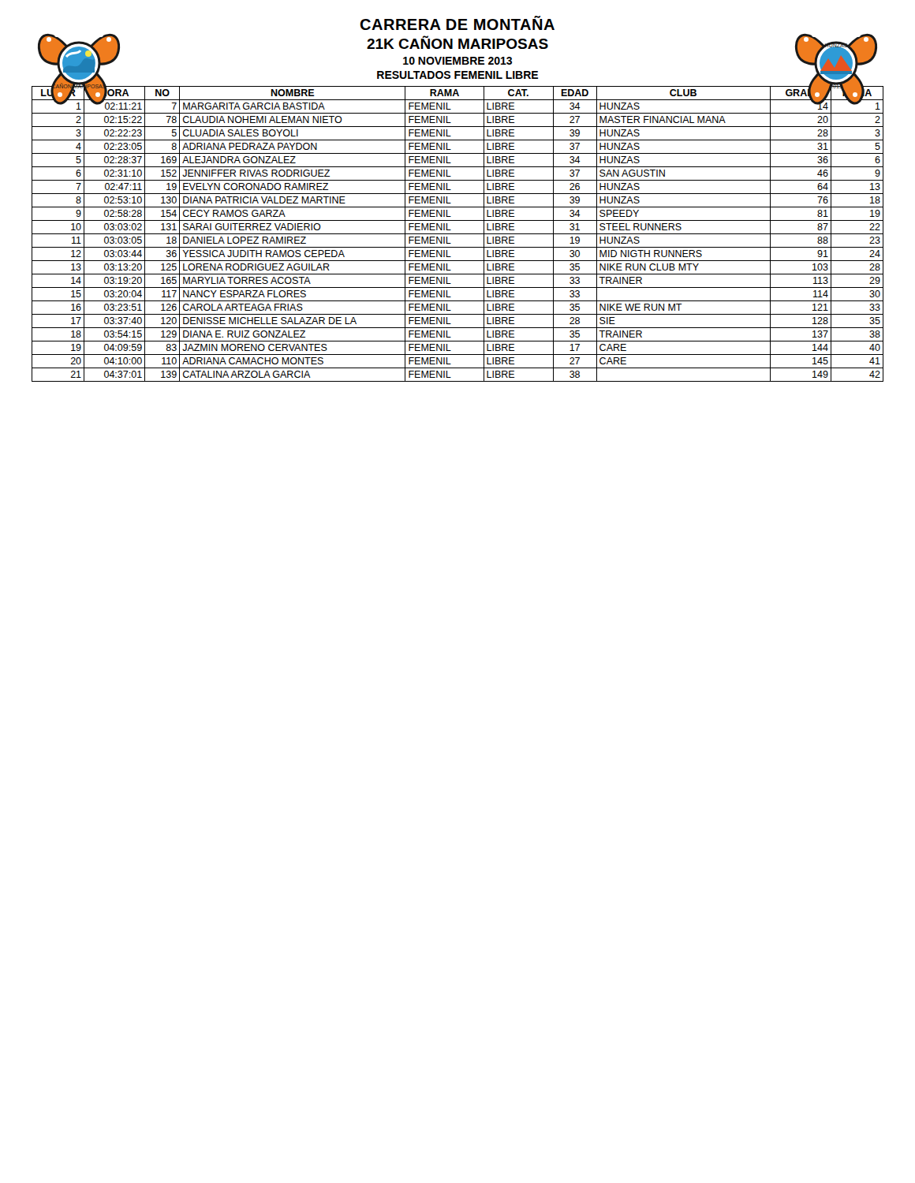CAÑON MARIPOSAS
HUNZAS 2013
CARRERA DE MONTAÑA
21K CAÑON MARIPOSAS
10 NOVIEMBRE 2013
RESULTADOS FEMENIL LIBRE
| LUGAR | HORA | NO | NOMBRE | RAMA | CAT. | EDAD | CLUB | GRAL. | RAMA |
| --- | --- | --- | --- | --- | --- | --- | --- | --- | --- |
| 1 | 02:11:21 | 7 | MARGARITA GARCIA BASTIDA | FEMENIL | LIBRE | 34 | HUNZAS | 14 | 1 |
| 2 | 02:15:22 | 78 | CLAUDIA NOHEMI ALEMAN NIETO | FEMENIL | LIBRE | 27 | MASTER FINANCIAL MANA | 20 | 2 |
| 3 | 02:22:23 | 5 | CLUADIA SALES BOYOLI | FEMENIL | LIBRE | 39 | HUNZAS | 28 | 3 |
| 4 | 02:23:05 | 8 | ADRIANA PEDRAZA PAYDON | FEMENIL | LIBRE | 37 | HUNZAS | 31 | 5 |
| 5 | 02:28:37 | 169 | ALEJANDRA GONZALEZ | FEMENIL | LIBRE | 34 | HUNZAS | 36 | 6 |
| 6 | 02:31:10 | 152 | JENNIFFER RIVAS RODRIGUEZ | FEMENIL | LIBRE | 37 | SAN AGUSTIN | 46 | 9 |
| 7 | 02:47:11 | 19 | EVELYN CORONADO RAMIREZ | FEMENIL | LIBRE | 26 | HUNZAS | 64 | 13 |
| 8 | 02:53:10 | 130 | DIANA PATRICIA VALDEZ MARTINE | FEMENIL | LIBRE | 39 | HUNZAS | 76 | 18 |
| 9 | 02:58:28 | 154 | CECY RAMOS GARZA | FEMENIL | LIBRE | 34 | SPEEDY | 81 | 19 |
| 10 | 03:03:02 | 131 | SARAI GUITERREZ VADIERIO | FEMENIL | LIBRE | 31 | STEEL RUNNERS | 87 | 22 |
| 11 | 03:03:05 | 18 | DANIELA LOPEZ RAMIREZ | FEMENIL | LIBRE | 19 | HUNZAS | 88 | 23 |
| 12 | 03:03:44 | 36 | YESSICA JUDITH RAMOS CEPEDA | FEMENIL | LIBRE | 30 | MID NIGTH RUNNERS | 91 | 24 |
| 13 | 03:13:20 | 125 | LORENA RODRIGUEZ AGUILAR | FEMENIL | LIBRE | 35 | NIKE RUN CLUB MTY | 103 | 28 |
| 14 | 03:19:20 | 165 | MARYLIA TORRES ACOSTA | FEMENIL | LIBRE | 33 | TRAINER | 113 | 29 |
| 15 | 03:20:04 | 117 | NANCY ESPARZA FLORES | FEMENIL | LIBRE | 33 | | 114 | 30 |
| 16 | 03:23:51 | 126 | CAROLA ARTEAGA FRIAS | FEMENIL | LIBRE | 35 | NIKE WE RUN MT | 121 | 33 |
| 17 | 03:37:40 | 120 | DENISSE MICHELLE SALAZAR DE LA | FEMENIL | LIBRE | 28 | SIE | 128 | 35 |
| 18 | 03:54:15 | 129 | DIANA E. RUIZ GONZALEZ | FEMENIL | LIBRE | 35 | TRAINER | 137 | 38 |
| 19 | 04:09:59 | 83 | JAZMIN MORENO CERVANTES | FEMENIL | LIBRE | 17 | CARE | 144 | 40 |
| 20 | 04:10:00 | 110 | ADRIANA CAMACHO MONTES | FEMENIL | LIBRE | 27 | CARE | 145 | 41 |
| 21 | 04:37:01 | 139 | CATALINA ARZOLA GARCIA | FEMENIL | LIBRE | 38 | | 149 | 42 |